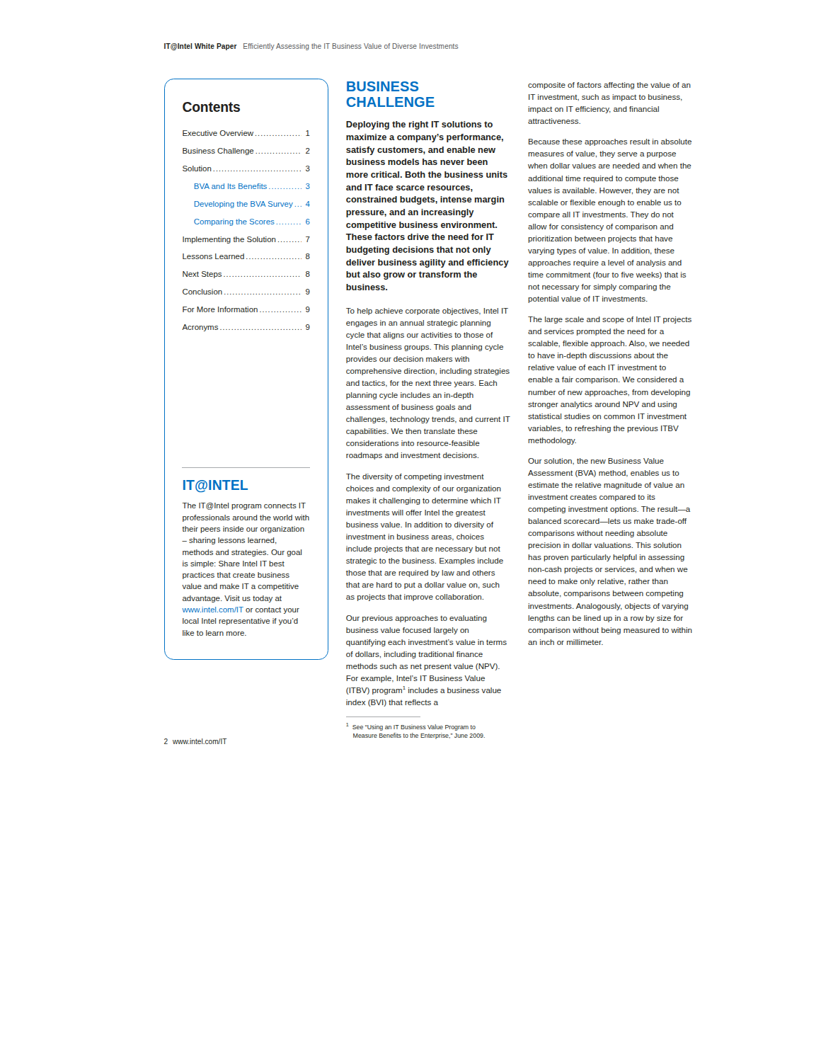IT@Intel White Paper Efficiently Assessing the IT Business Value of Diverse Investments
Contents
Executive Overview .................................................................. 1
Business Challenge .................................................................. 2
Solution .................................................................................. 3
BVA and Its Benefits .......................................................... 3
Developing the BVA Survey ....................................... 4
Comparing the Scores ................................................. 6
Implementing the Solution ..................................................... 7
Lessons Learned ....................................................................... 8
Next Steps .............................................................................. 8
Conclusion .............................................................................. 9
For More Information .............................................................. 9
Acronyms ................................................................................ 9
IT@INTEL
The IT@Intel program connects IT professionals around the world with their peers inside our organization – sharing lessons learned, methods and strategies. Our goal is simple: Share Intel IT best practices that create business value and make IT a competitive advantage. Visit us today at www.intel.com/IT or contact your local Intel representative if you’d like to learn more.
BUSINESS CHALLENGE
Deploying the right IT solutions to maximize a company’s performance, satisfy customers, and enable new business models has never been more critical. Both the business units and IT face scarce resources, constrained budgets, intense margin pressure, and an increasingly competitive business environment. These factors drive the need for IT budgeting decisions that not only deliver business agility and efficiency but also grow or transform the business.
To help achieve corporate objectives, Intel IT engages in an annual strategic planning cycle that aligns our activities to those of Intel’s business groups. This planning cycle provides our decision makers with comprehensive direction, including strategies and tactics, for the next three years. Each planning cycle includes an in-depth assessment of business goals and challenges, technology trends, and current IT capabilities. We then translate these considerations into resource-feasible roadmaps and investment decisions.
The diversity of competing investment choices and complexity of our organization makes it challenging to determine which IT investments will offer Intel the greatest business value. In addition to diversity of investment in business areas, choices include projects that are necessary but not strategic to the business. Examples include those that are required by law and others that are hard to put a dollar value on, such as projects that improve collaboration.
Our previous approaches to evaluating business value focused largely on quantifying each investment’s value in terms of dollars, including traditional finance methods such as net present value (NPV). For example, Intel’s IT Business Value (ITBV) program1 includes a business value index (BVI) that reflects a
1 See “Using an IT Business Value Program to
Measure Benefits to the Enterprise,” June 2009.
composite of factors affecting the value of an IT investment, such as impact to business, impact on IT efficiency, and financial attractiveness.
Because these approaches result in absolute measures of value, they serve a purpose when dollar values are needed and when the additional time required to compute those values is available. However, they are not scalable or flexible enough to enable us to compare all IT investments. They do not allow for consistency of comparison and prioritization between projects that have varying types of value. In addition, these approaches require a level of analysis and time commitment (four to five weeks) that is not necessary for simply comparing the potential value of IT investments.
The large scale and scope of Intel IT projects and services prompted the need for a scalable, flexible approach. Also, we needed to have in-depth discussions about the relative value of each IT investment to enable a fair comparison. We considered a number of new approaches, from developing stronger analytics around NPV and using statistical studies on common IT investment variables, to refreshing the previous ITBV methodology.
Our solution, the new Business Value Assessment (BVA) method, enables us to estimate the relative magnitude of value an investment creates compared to its competing investment options. The result—a balanced scorecard—lets us make trade-off comparisons without needing absolute precision in dollar valuations. This solution has proven particularly helpful in assessing non-cash projects or services, and when we need to make only relative, rather than absolute, comparisons between competing investments. Analogously, objects of varying lengths can be lined up in a row by size for comparison without being measured to within an inch or millimeter.
2 www.intel.com/IT